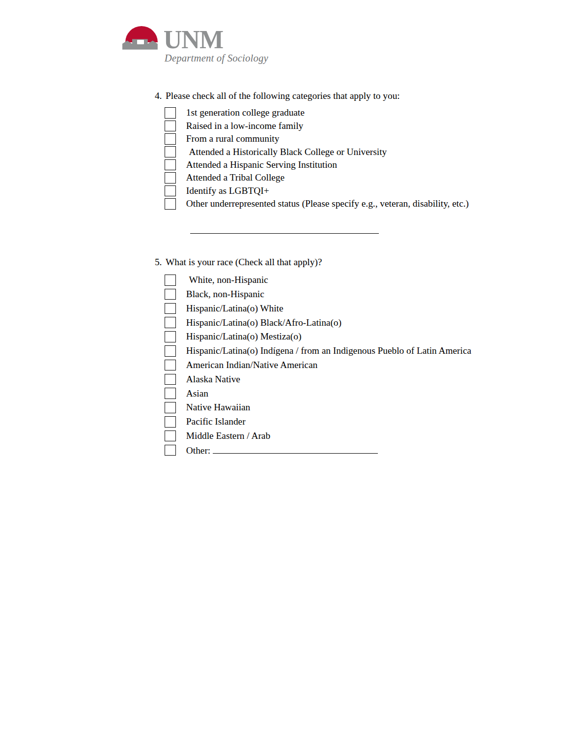UNM
Department of Sociology
4. Please check all of the following categories that apply to you:
1st generation college graduate
Raised in a low-income family
From a rural community
Attended a Historically Black College or University
Attended a Hispanic Serving Institution
Attended a Tribal College
Identify as LGBTQI+
Other underrepresented status (Please specify e.g., veteran, disability, etc.)
5. What is your race (Check all that apply)?
White, non-Hispanic
Black, non-Hispanic
Hispanic/Latina(o) White
Hispanic/Latina(o) Black/Afro-Latina(o)
Hispanic/Latina(o) Mestiza(o)
Hispanic/Latina(o) Indígena / from an Indigenous Pueblo of Latin America
American Indian/Native American
Alaska Native
Asian
Native Hawaiian
Pacific Islander
Middle Eastern / Arab
Other: